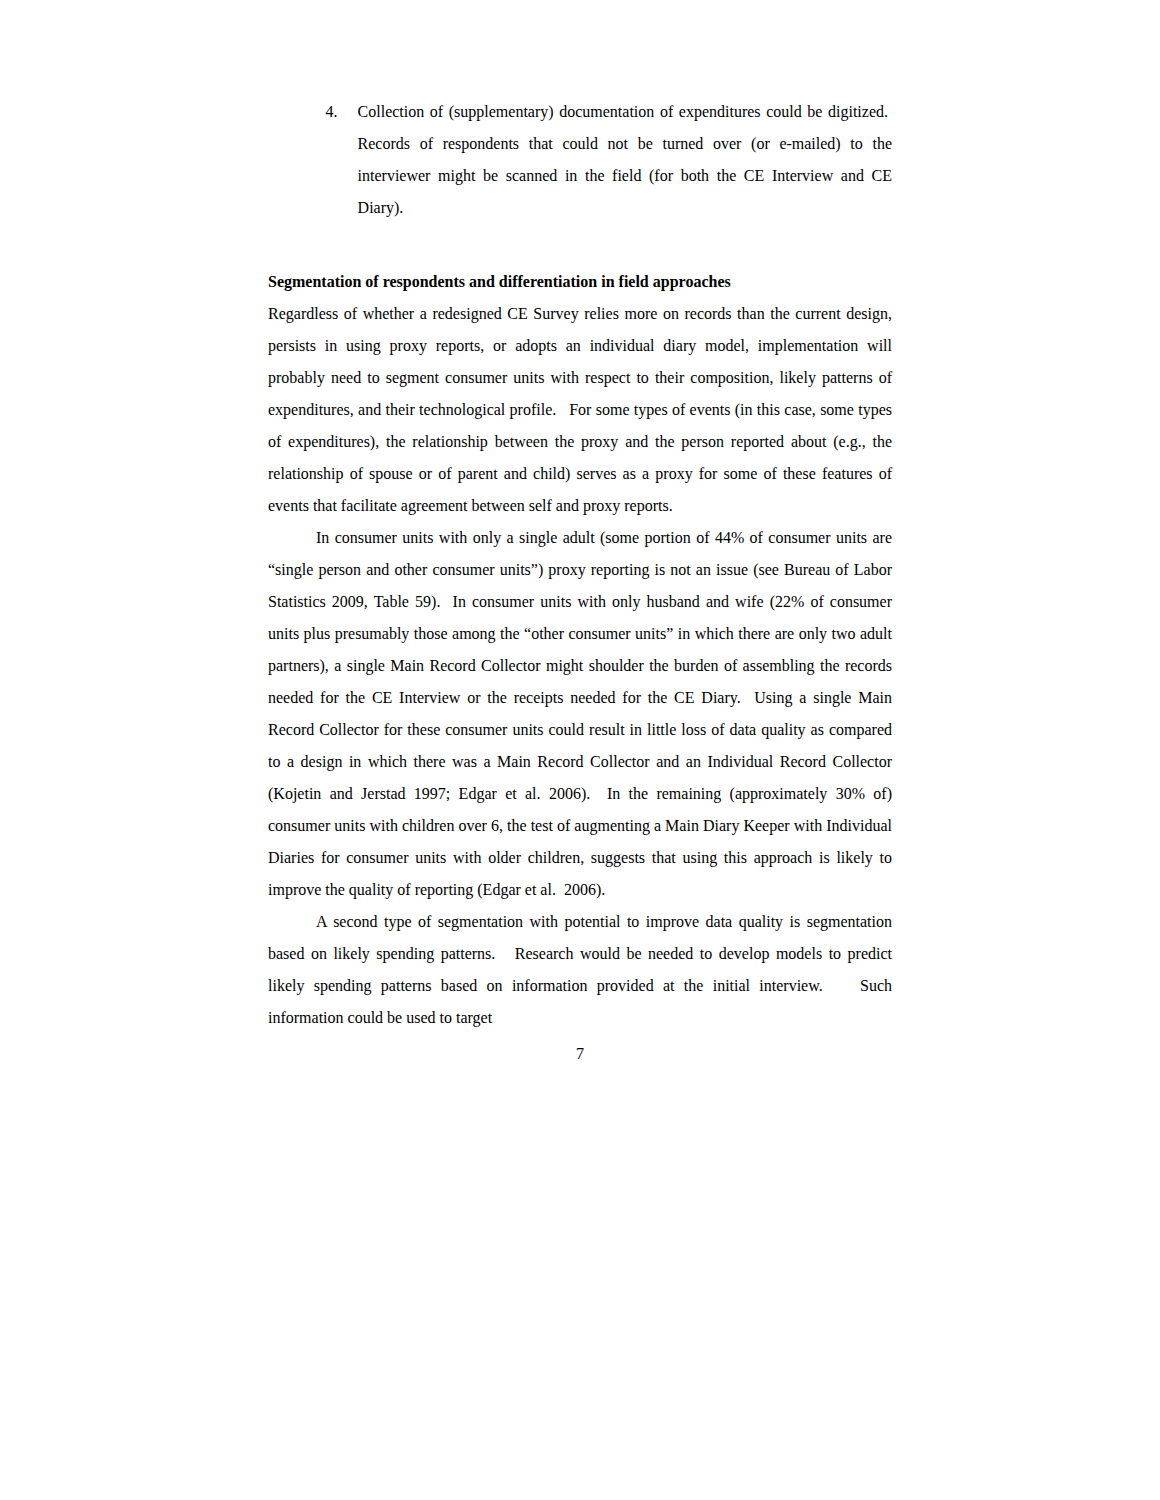4. Collection of (supplementary) documentation of expenditures could be digitized. Records of respondents that could not be turned over (or e-mailed) to the interviewer might be scanned in the field (for both the CE Interview and CE Diary).
Segmentation of respondents and differentiation in field approaches
Regardless of whether a redesigned CE Survey relies more on records than the current design, persists in using proxy reports, or adopts an individual diary model, implementation will probably need to segment consumer units with respect to their composition, likely patterns of expenditures, and their technological profile. For some types of events (in this case, some types of expenditures), the relationship between the proxy and the person reported about (e.g., the relationship of spouse or of parent and child) serves as a proxy for some of these features of events that facilitate agreement between self and proxy reports.
In consumer units with only a single adult (some portion of 44% of consumer units are “single person and other consumer units”) proxy reporting is not an issue (see Bureau of Labor Statistics 2009, Table 59). In consumer units with only husband and wife (22% of consumer units plus presumably those among the “other consumer units” in which there are only two adult partners), a single Main Record Collector might shoulder the burden of assembling the records needed for the CE Interview or the receipts needed for the CE Diary. Using a single Main Record Collector for these consumer units could result in little loss of data quality as compared to a design in which there was a Main Record Collector and an Individual Record Collector (Kojetin and Jerstad 1997; Edgar et al. 2006). In the remaining (approximately 30% of) consumer units with children over 6, the test of augmenting a Main Diary Keeper with Individual Diaries for consumer units with older children, suggests that using this approach is likely to improve the quality of reporting (Edgar et al. 2006).
A second type of segmentation with potential to improve data quality is segmentation based on likely spending patterns. Research would be needed to develop models to predict likely spending patterns based on information provided at the initial interview. Such information could be used to target
7